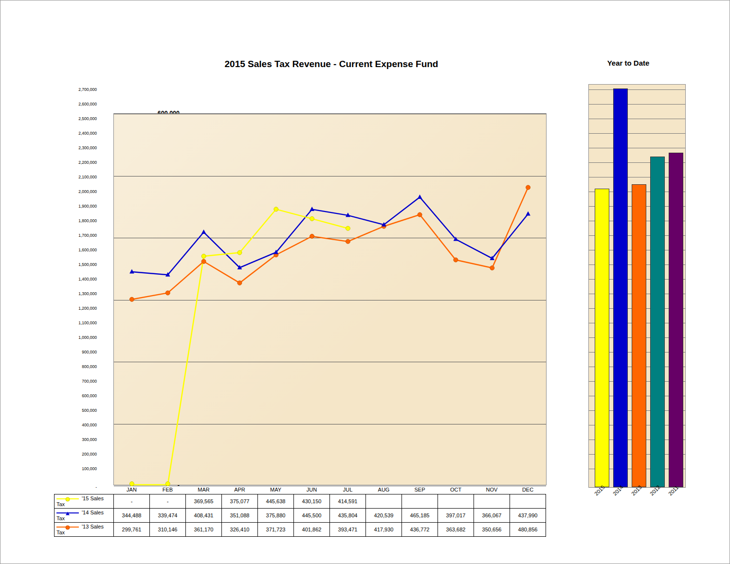2015 Sales Tax Revenue - Current Expense Fund
Year to Date
600,000
500,000
400,000
300,000
200,000
100,000
-
| | JAN | FEB | MAR | APR | MAY | JUN | JUL | AUG | SEP | OCT | NOV | DEC |
| --- | --- | --- | --- | --- | --- | --- | --- | --- | --- | --- | --- | --- |
| '15 Sales Tax | - | - | 369,565 | 375,077 | 445,638 | 430,150 | 414,591 | | | | | |
| '14 Sales Tax | 344,488 | 339,474 | 408,431 | 351,088 | 375,880 | 445,500 | 435,804 | 420,539 | 465,185 | 397,017 | 366,067 | 437,990 |
| '13 Sales Tax | 299,761 | 310,146 | 361,170 | 326,410 | 371,723 | 401,862 | 393,471 | 417,930 | 436,772 | 363,682 | 350,656 | 480,856 |
2,700,000
2,600,000
2,500,000
2,400,000
2,300,000
2,200,000
2,100,000
2,000,000
1,900,000
1,800,000
1,700,000
1,600,000
1,500,000
1,400,000
1,300,000
1,200,000
1,100,000
1,000,000
900,000
800,000
700,000
600,000
500,000
400,000
300,000
200,000
100,000
-
2015
2014
2013
2012
2011